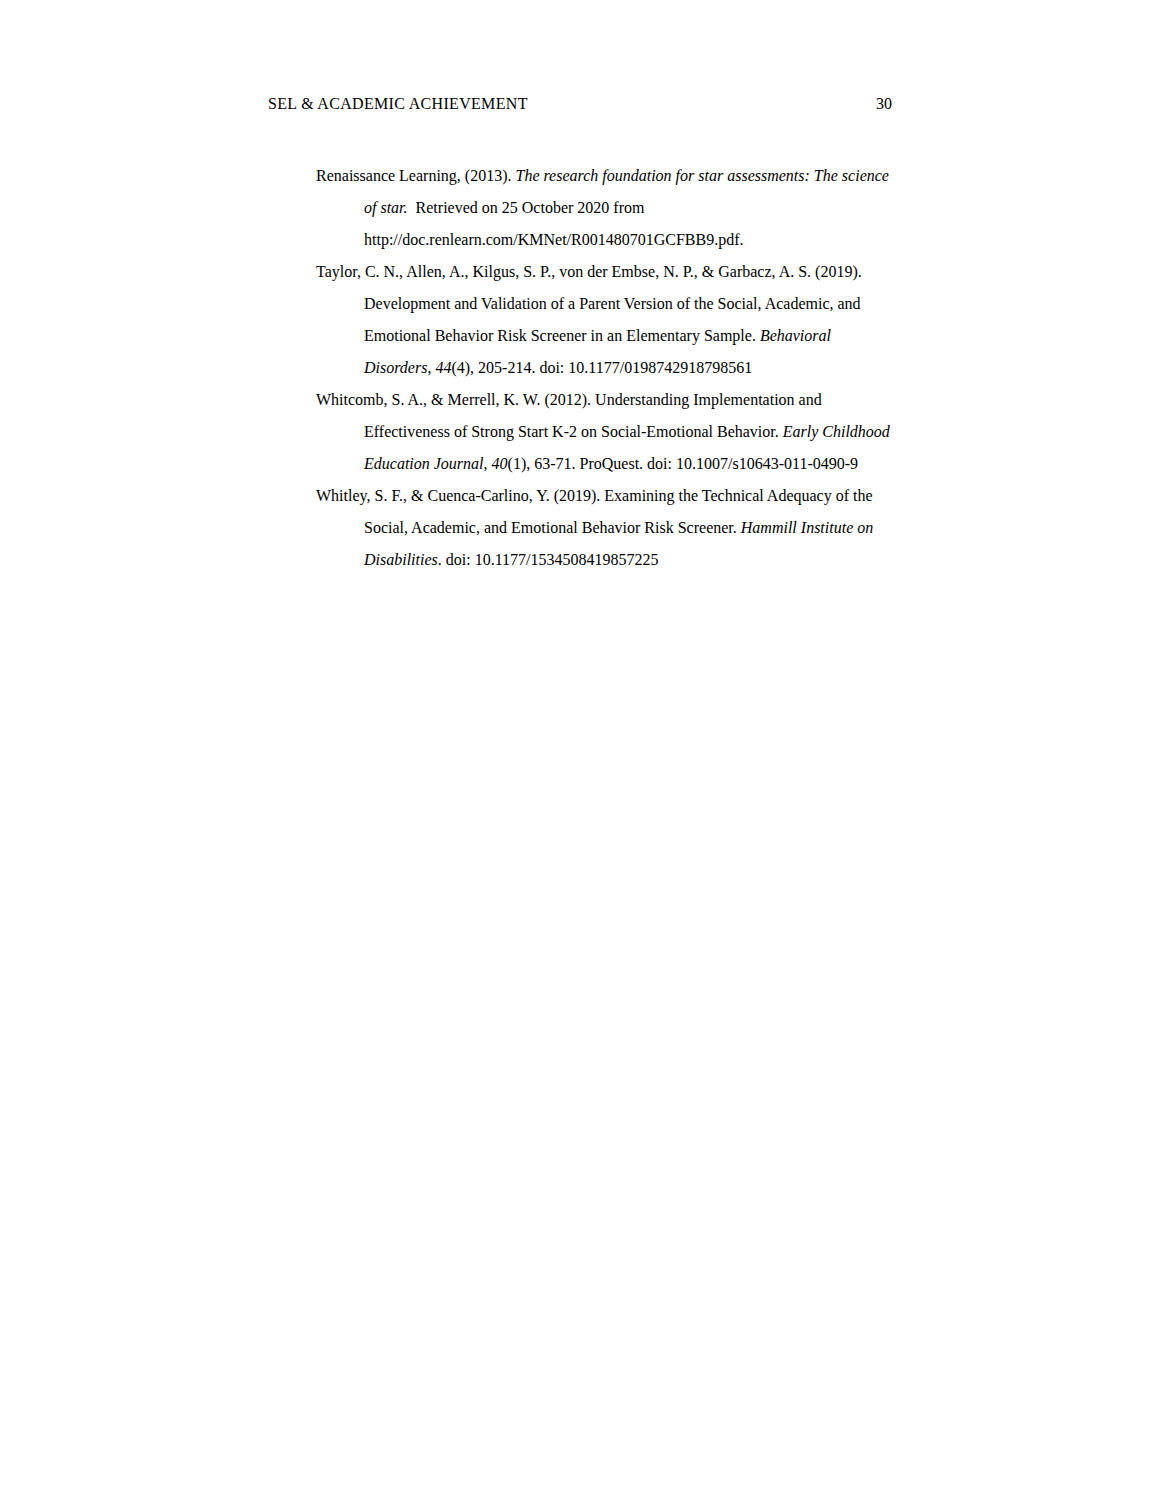SEL & Academic Achievement 30
References
Renaissance Learning, (2013). The research foundation for star assessments: The science of star. Retrieved on 25 October 2020 from http://doc.renlearn.com/KMNet/R001480701GCFBB9.pdf.
Taylor, C. N., Allen, A., Kilgus, S. P., von der Embse, N. P., & Garbacz, A. S. (2019). Development and Validation of a Parent Version of the Social, Academic, and Emotional Behavior Risk Screener in an Elementary Sample. Behavioral Disorders, 44(4), 205-214. doi: 10.1177/0198742918798561
Whitcomb, S. A., & Merrell, K. W. (2012). Understanding Implementation and Effectiveness of Strong Start K-2 on Social-Emotional Behavior. Early Childhood Education Journal, 40(1), 63-71. ProQuest. doi: 10.1007/s10643-011-0490-9
Whitley, S. F., & Cuenca-Carlino, Y. (2019). Examining the Technical Adequacy of the Social, Academic, and Emotional Behavior Risk Screener. Hammill Institute on Disabilities. doi: 10.1177/1534508419857225